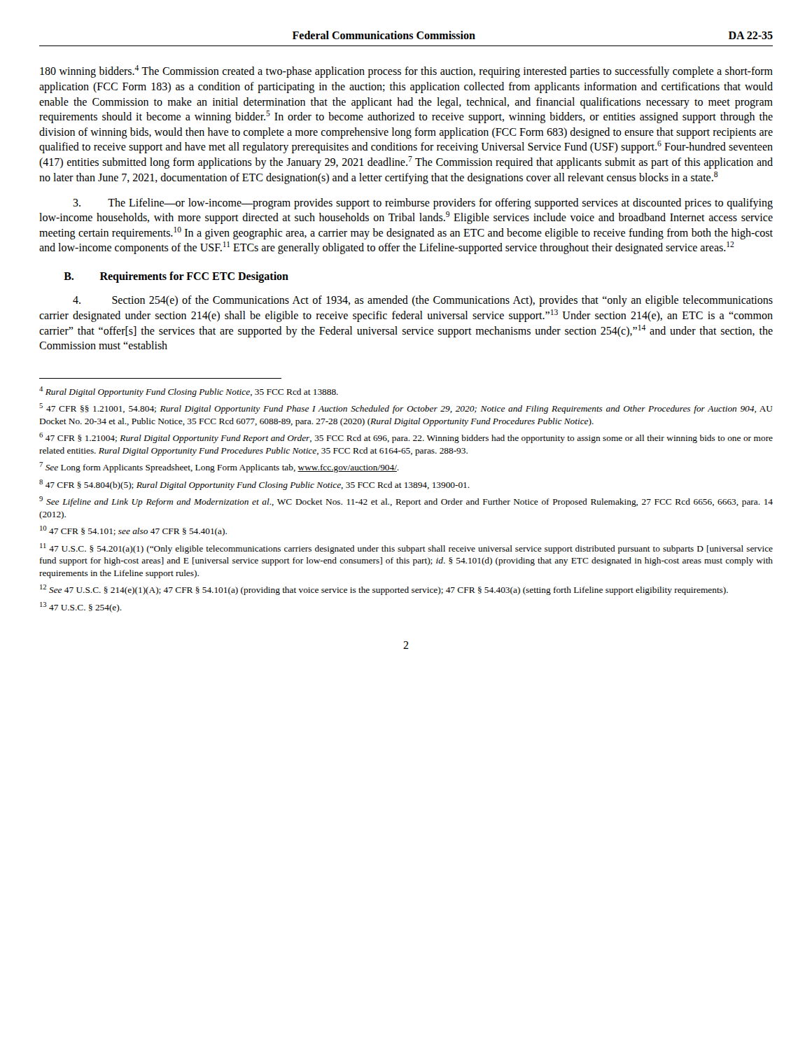Federal Communications Commission
DA 22-35
180 winning bidders.4 The Commission created a two-phase application process for this auction, requiring interested parties to successfully complete a short-form application (FCC Form 183) as a condition of participating in the auction; this application collected from applicants information and certifications that would enable the Commission to make an initial determination that the applicant had the legal, technical, and financial qualifications necessary to meet program requirements should it become a winning bidder.5 In order to become authorized to receive support, winning bidders, or entities assigned support through the division of winning bids, would then have to complete a more comprehensive long form application (FCC Form 683) designed to ensure that support recipients are qualified to receive support and have met all regulatory prerequisites and conditions for receiving Universal Service Fund (USF) support.6 Four-hundred seventeen (417) entities submitted long form applications by the January 29, 2021 deadline.7 The Commission required that applicants submit as part of this application and no later than June 7, 2021, documentation of ETC designation(s) and a letter certifying that the designations cover all relevant census blocks in a state.8
3. The Lifeline—or low-income—program provides support to reimburse providers for offering supported services at discounted prices to qualifying low-income households, with more support directed at such households on Tribal lands.9 Eligible services include voice and broadband Internet access service meeting certain requirements.10 In a given geographic area, a carrier may be designated as an ETC and become eligible to receive funding from both the high-cost and low-income components of the USF.11 ETCs are generally obligated to offer the Lifeline-supported service throughout their designated service areas.12
B. Requirements for FCC ETC Desigation
4. Section 254(e) of the Communications Act of 1934, as amended (the Communications Act), provides that “only an eligible telecommunications carrier designated under section 214(e) shall be eligible to receive specific federal universal service support.”13 Under section 214(e), an ETC is a “common carrier” that “offer[s] the services that are supported by the Federal universal service support mechanisms under section 254(c),”14 and under that section, the Commission must “establish
4 Rural Digital Opportunity Fund Closing Public Notice, 35 FCC Rcd at 13888.
5 47 CFR §§ 1.21001, 54.804; Rural Digital Opportunity Fund Phase I Auction Scheduled for October 29, 2020; Notice and Filing Requirements and Other Procedures for Auction 904, AU Docket No. 20-34 et al., Public Notice, 35 FCC Rcd 6077, 6088-89, para. 27-28 (2020) (Rural Digital Opportunity Fund Procedures Public Notice).
6 47 CFR § 1.21004; Rural Digital Opportunity Fund Report and Order, 35 FCC Rcd at 696, para. 22. Winning bidders had the opportunity to assign some or all their winning bids to one or more related entities. Rural Digital Opportunity Fund Procedures Public Notice, 35 FCC Rcd at 6164-65, paras. 288-93.
7 See Long form Applicants Spreadsheet, Long Form Applicants tab, www.fcc.gov/auction/904/.
8 47 CFR § 54.804(b)(5); Rural Digital Opportunity Fund Closing Public Notice, 35 FCC Rcd at 13894, 13900-01.
9 See Lifeline and Link Up Reform and Modernization et al., WC Docket Nos. 11-42 et al., Report and Order and Further Notice of Proposed Rulemaking, 27 FCC Rcd 6656, 6663, para. 14 (2012).
10 47 CFR § 54.101; see also 47 CFR § 54.401(a).
11 47 U.S.C. § 54.201(a)(1) (“Only eligible telecommunications carriers designated under this subpart shall receive universal service support distributed pursuant to subparts D [universal service fund support for high-cost areas] and E [universal service support for low-end consumers] of this part); id. § 54.101(d) (providing that any ETC designated in high-cost areas must comply with requirements in the Lifeline support rules).
12 See 47 U.S.C. § 214(e)(1)(A); 47 CFR § 54.101(a) (providing that voice service is the supported service); 47 CFR § 54.403(a) (setting forth Lifeline support eligibility requirements).
13 47 U.S.C. § 254(e).
2